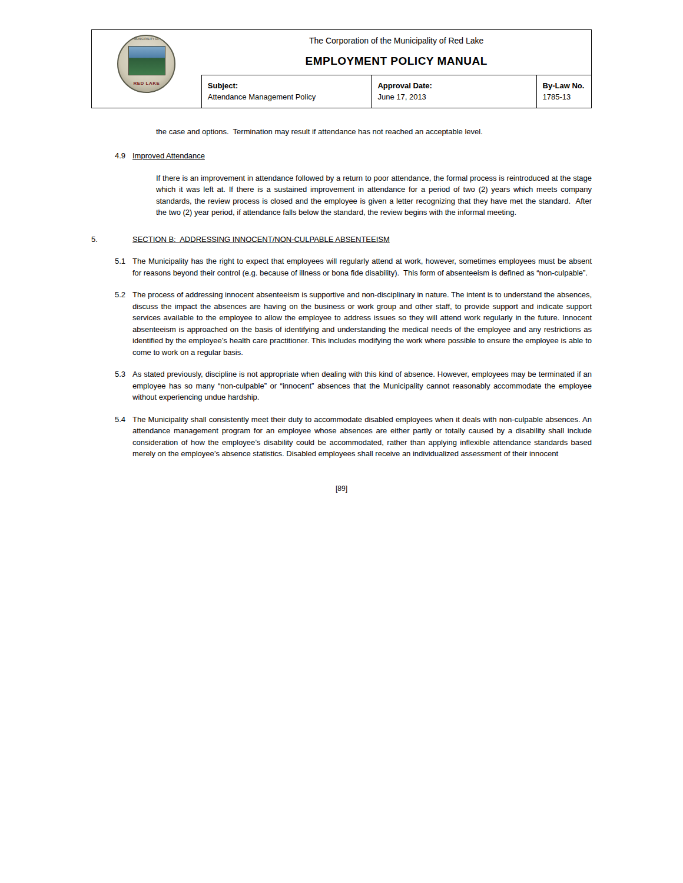| MUNICIPALITY OF | The Corporation of the Municipality of Red Lake EMPLOYMENT POLICY MANUAL |
| Subject: Attendance Management Policy | Approval Date: June 17, 2013 | By-Law No. 1785-13 |
the case and options. Termination may result if attendance has not reached an acceptable level.
4.9
Improved Attendance
If there is an improvement in attendance followed by a return to poor attendance, the formal process is reintroduced at the stage which it was left at. If there is a sustained improvement in attendance for a period of two (2) years which meets company standards, the review process is closed and the employee is given a letter recognizing that they have met the standard. After the two (2) year period, if attendance falls below the standard, the review begins with the informal meeting.
5.
SECTION B: ADDRESSING INNOCENT/NON-CULPABLE ABSENTEEISM
5.1
The Municipality has the right to expect that employees will regularly attend at work, however, sometimes employees must be absent for reasons beyond their control (e.g. because of illness or bona fide disability). This form of absenteeism is defined as “non-culpable”.
5.2
The process of addressing innocent absenteeism is supportive and non-disciplinary in nature. The intent is to understand the absences, discuss the impact the absences are having on the business or work group and other staff, to provide support and indicate support services available to the employee to allow the employee to address issues so they will attend work regularly in the future. Innocent absenteeism is approached on the basis of identifying and understanding the medical needs of the employee and any restrictions as identified by the employee’s health care practitioner. This includes modifying the work where possible to ensure the employee is able to come to work on a regular basis.
5.3
As stated previously, discipline is not appropriate when dealing with this kind of absence. However, employees may be terminated if an employee has so many “non-culpable” or “innocent” absences that the Municipality cannot reasonably accommodate the employee without experiencing undue hardship.
5.4
The Municipality shall consistently meet their duty to accommodate disabled employees when it deals with non-culpable absences. An attendance management program for an employee whose absences are either partly or totally caused by a disability shall include consideration of how the employee’s disability could be accommodated, rather than applying inflexible attendance standards based merely on the employee’s absence statistics. Disabled employees shall receive an individualized assessment of their innocent
[89]